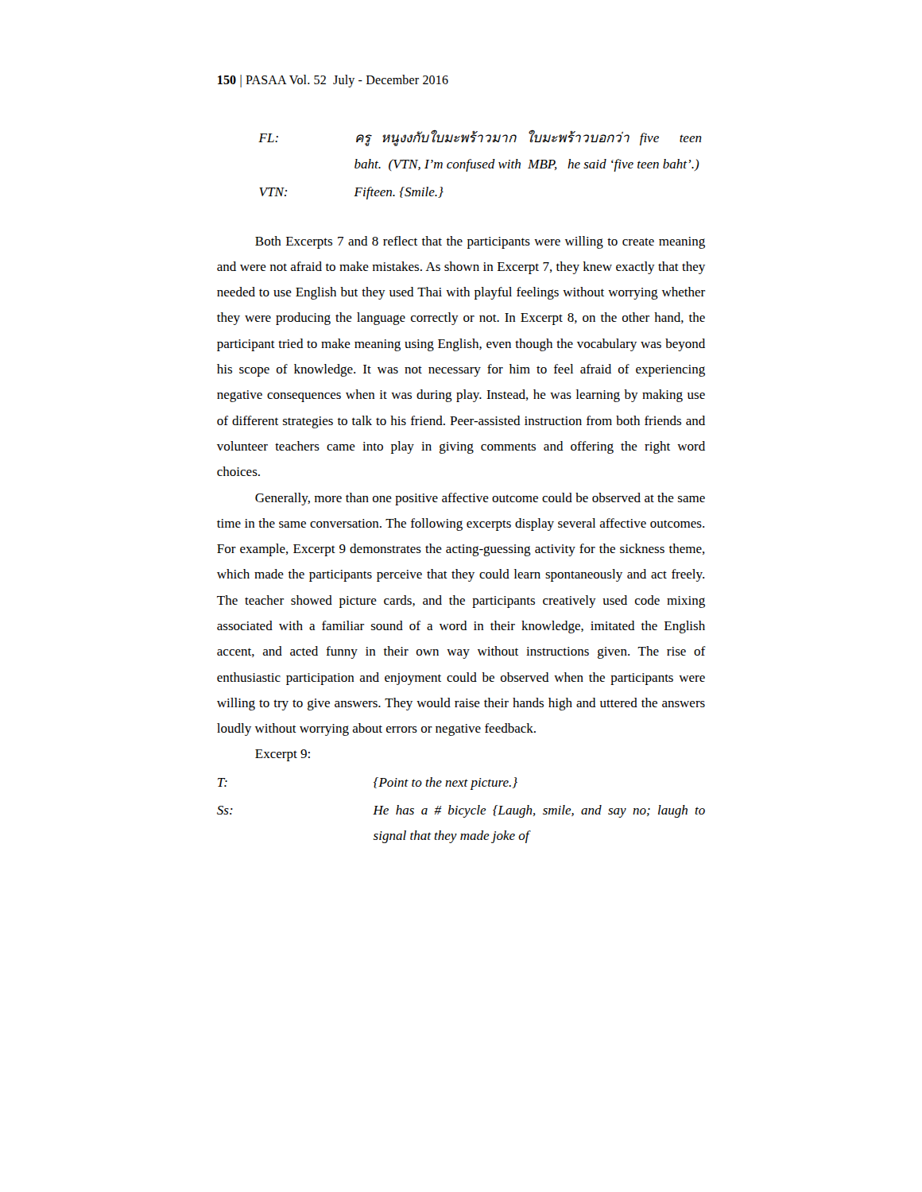150 | PASAA Vol. 52 July - December 2016
| FL: | ครู หนูงงกับใบมะพร้าวมาก ใบมะพร้าวบอกว่า five teen baht. (VTN, I’m confused with MBP, he said ‘five teen baht’.) |
| VTN: | Fifteen. {Smile.} |
Both Excerpts 7 and 8 reflect that the participants were willing to create meaning and were not afraid to make mistakes. As shown in Excerpt 7, they knew exactly that they needed to use English but they used Thai with playful feelings without worrying whether they were producing the language correctly or not. In Excerpt 8, on the other hand, the participant tried to make meaning using English, even though the vocabulary was beyond his scope of knowledge. It was not necessary for him to feel afraid of experiencing negative consequences when it was during play. Instead, he was learning by making use of different strategies to talk to his friend. Peer-assisted instruction from both friends and volunteer teachers came into play in giving comments and offering the right word choices.
Generally, more than one positive affective outcome could be observed at the same time in the same conversation. The following excerpts display several affective outcomes. For example, Excerpt 9 demonstrates the acting-guessing activity for the sickness theme, which made the participants perceive that they could learn spontaneously and act freely. The teacher showed picture cards, and the participants creatively used code mixing associated with a familiar sound of a word in their knowledge, imitated the English accent, and acted funny in their own way without instructions given. The rise of enthusiastic participation and enjoyment could be observed when the participants were willing to try to give answers. They would raise their hands high and uttered the answers loudly without worrying about errors or negative feedback.
Excerpt 9:
| T: | {Point to the next picture.} |
| Ss: | He has a # bicycle {Laugh, smile, and say no; laugh to signal that they made joke of |